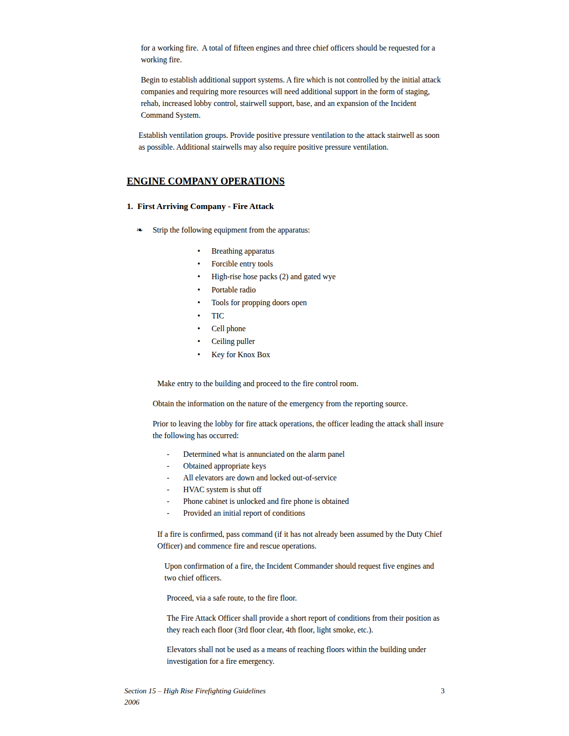for a working fire. A total of fifteen engines and three chief officers should be requested for a working fire.
Begin to establish additional support systems. A fire which is not controlled by the initial attack companies and requiring more resources will need additional support in the form of staging, rehab, increased lobby control, stairwell support, base, and an expansion of the Incident Command System.
Establish ventilation groups. Provide positive pressure ventilation to the attack stairwell as soon as possible. Additional stairwells may also require positive pressure ventilation.
ENGINE COMPANY OPERATIONS
1. First Arriving Company - Fire Attack
❧ Strip the following equipment from the apparatus:
Breathing apparatus
Forcible entry tools
High-rise hose packs (2) and gated wye
Portable radio
Tools for propping doors open
TIC
Cell phone
Ceiling puller
Key for Knox Box
Make entry to the building and proceed to the fire control room.
Obtain the information on the nature of the emergency from the reporting source.
Prior to leaving the lobby for fire attack operations, the officer leading the attack shall insure the following has occurred:
Determined what is annunciated on the alarm panel
Obtained appropriate keys
All elevators are down and locked out-of-service
HVAC system is shut off
Phone cabinet is unlocked and fire phone is obtained
Provided an initial report of conditions
If a fire is confirmed, pass command (if it has not already been assumed by the Duty Chief Officer) and commence fire and rescue operations.
Upon confirmation of a fire, the Incident Commander should request five engines and two chief officers.
Proceed, via a safe route, to the fire floor.
The Fire Attack Officer shall provide a short report of conditions from their position as they reach each floor (3rd floor clear, 4th floor, light smoke, etc.).
Elevators shall not be used as a means of reaching floors within the building under investigation for a fire emergency.
Section 15 – High Rise Firefighting Guidelines 2006
3